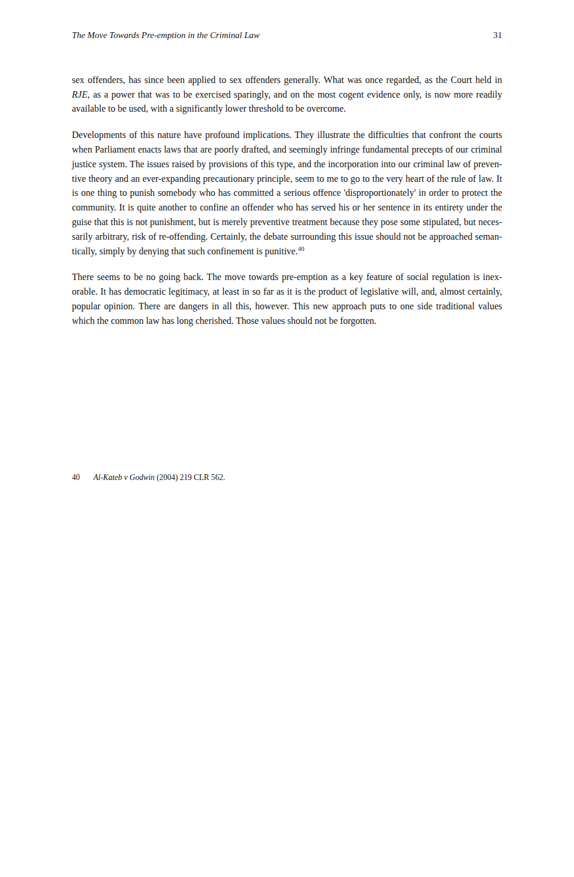The Move Towards Pre-emption in the Criminal Law 31
sex offenders, has since been applied to sex offenders generally. What was once regarded, as the Court held in RJE, as a power that was to be exercised sparingly, and on the most cogent evidence only, is now more readily available to be used, with a significantly lower threshold to be overcome.
Developments of this nature have profound implications. They illustrate the difficulties that confront the courts when Parliament enacts laws that are poorly drafted, and seemingly infringe fundamental precepts of our criminal justice system. The issues raised by provisions of this type, and the incorporation into our criminal law of preventive theory and an ever-expanding precautionary principle, seem to me to go to the very heart of the rule of law. It is one thing to punish somebody who has committed a serious offence 'disproportionately' in order to protect the community. It is quite another to confine an offender who has served his or her sentence in its entirety under the guise that this is not punishment, but is merely preventive treatment because they pose some stipulated, but necessarily arbitrary, risk of re-offending. Certainly, the debate surrounding this issue should not be approached semantically, simply by denying that such confinement is punitive.40
There seems to be no going back. The move towards pre-emption as a key feature of social regulation is inexorable. It has democratic legitimacy, at least in so far as it is the product of legislative will, and, almost certainly, popular opinion. There are dangers in all this, however. This new approach puts to one side traditional values which the common law has long cherished. Those values should not be forgotten.
40 Al-Kateb v Godwin (2004) 219 CLR 562.